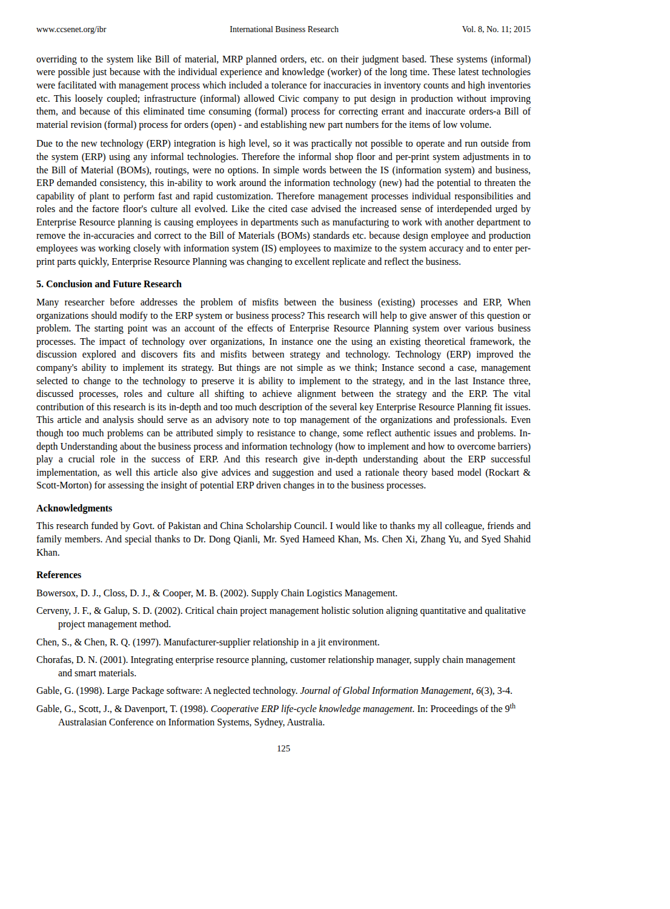www.ccsenet.org/ibr International Business Research Vol. 8, No. 11; 2015
overriding to the system like Bill of material, MRP planned orders, etc. on their judgment based. These systems (informal) were possible just because with the individual experience and knowledge (worker) of the long time. These latest technologies were facilitated with management process which included a tolerance for inaccuracies in inventory counts and high inventories etc. This loosely coupled; infrastructure (informal) allowed Civic company to put design in production without improving them, and because of this eliminated time consuming (formal) process for correcting errant and inaccurate orders-a Bill of material revision (formal) process for orders (open) - and establishing new part numbers for the items of low volume.
Due to the new technology (ERP) integration is high level, so it was practically not possible to operate and run outside from the system (ERP) using any informal technologies. Therefore the informal shop floor and per-print system adjustments in to the Bill of Material (BOMs), routings, were no options. In simple words between the IS (information system) and business, ERP demanded consistency, this in-ability to work around the information technology (new) had the potential to threaten the capability of plant to perform fast and rapid customization. Therefore management processes individual responsibilities and roles and the factore floor's culture all evolved. Like the cited case advised the increased sense of interdepended urged by Enterprise Resource planning is causing employees in departments such as manufacturing to work with another department to remove the in-accuracies and correct to the Bill of Materials (BOMs) standards etc. because design employee and production employees was working closely with information system (IS) employees to maximize to the system accuracy and to enter per-print parts quickly, Enterprise Resource Planning was changing to excellent replicate and reflect the business.
5. Conclusion and Future Research
Many researcher before addresses the problem of misfits between the business (existing) processes and ERP, When organizations should modify to the ERP system or business process? This research will help to give answer of this question or problem. The starting point was an account of the effects of Enterprise Resource Planning system over various business processes. The impact of technology over organizations, In instance one the using an existing theoretical framework, the discussion explored and discovers fits and misfits between strategy and technology. Technology (ERP) improved the company's ability to implement its strategy. But things are not simple as we think; Instance second a case, management selected to change to the technology to preserve it is ability to implement to the strategy, and in the last Instance three, discussed processes, roles and culture all shifting to achieve alignment between the strategy and the ERP. The vital contribution of this research is its in-depth and too much description of the several key Enterprise Resource Planning fit issues. This article and analysis should serve as an advisory note to top management of the organizations and professionals. Even though too much problems can be attributed simply to resistance to change, some reflect authentic issues and problems. In-depth Understanding about the business process and information technology (how to implement and how to overcome barriers) play a crucial role in the success of ERP. And this research give in-depth understanding about the ERP successful implementation, as well this article also give advices and suggestion and used a rationale theory based model (Rockart & Scott-Morton) for assessing the insight of potential ERP driven changes in to the business processes.
Acknowledgments
This research funded by Govt. of Pakistan and China Scholarship Council. I would like to thanks my all colleague, friends and family members. And special thanks to Dr. Dong Qianli, Mr. Syed Hameed Khan, Ms. Chen Xi, Zhang Yu, and Syed Shahid Khan.
References
Bowersox, D. J., Closs, D. J., & Cooper, M. B. (2002). Supply Chain Logistics Management.
Cerveny, J. F., & Galup, S. D. (2002). Critical chain project management holistic solution aligning quantitative and qualitative project management method.
Chen, S., & Chen, R. Q. (1997). Manufacturer-supplier relationship in a jit environment.
Chorafas, D. N. (2001). Integrating enterprise resource planning, customer relationship manager, supply chain management and smart materials.
Gable, G. (1998). Large Package software: A neglected technology. Journal of Global Information Management, 6(3), 3-4.
Gable, G., Scott, J., & Davenport, T. (1998). Cooperative ERP life-cycle knowledge management. In: Proceedings of the 9th Australasian Conference on Information Systems, Sydney, Australia.
125